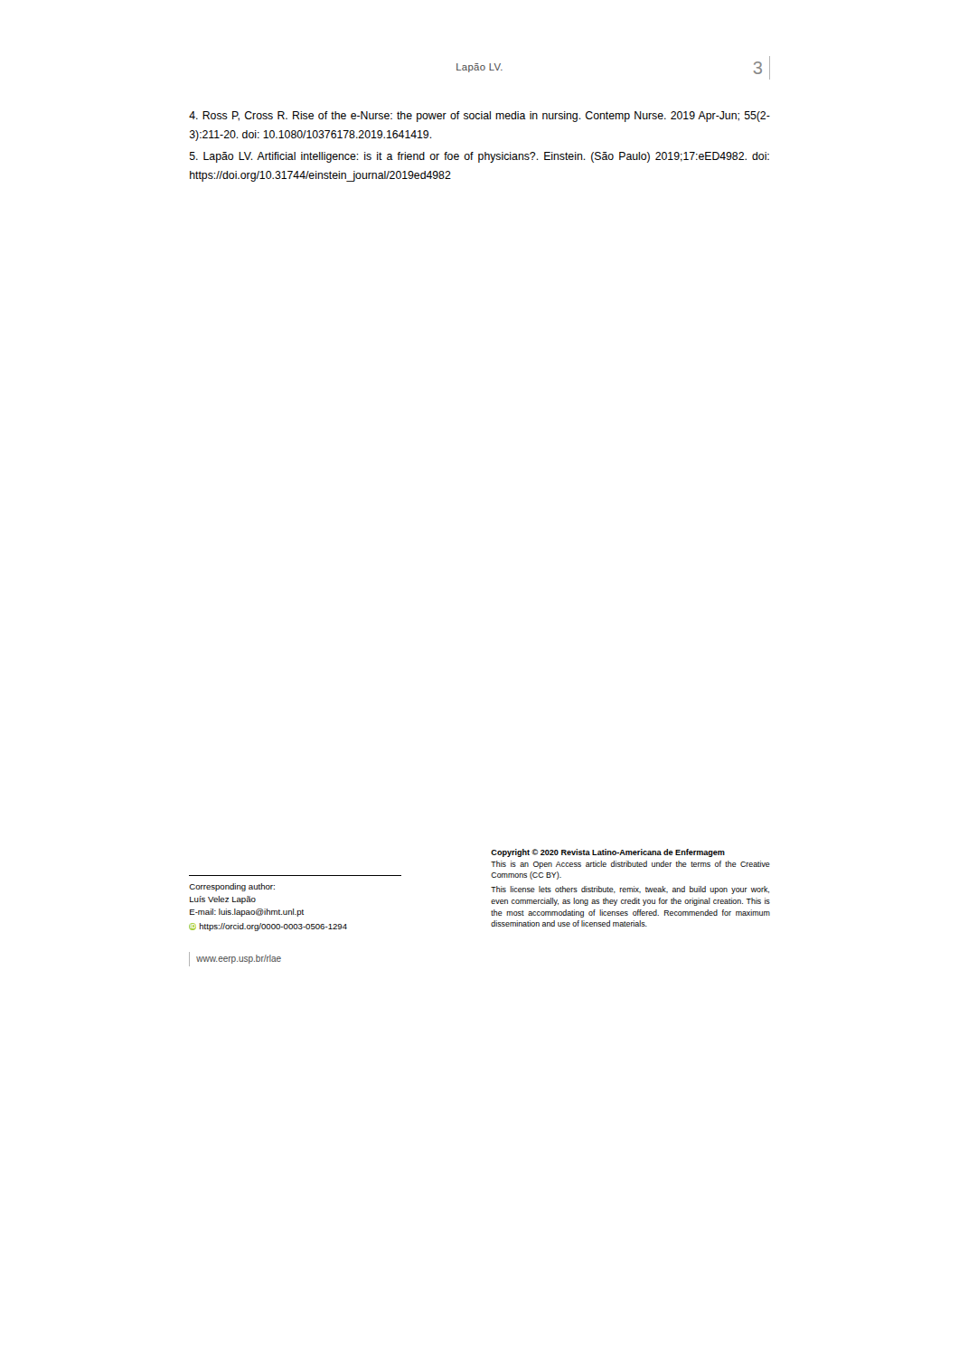Lapão LV. 3
4. Ross P, Cross R. Rise of the e-Nurse: the power of social media in nursing. Contemp Nurse. 2019 Apr-Jun; 55(2-3):211-20. doi: 10.1080/10376178.2019.1641419.
5. Lapão LV. Artificial intelligence: is it a friend or foe of physicians?. Einstein. (São Paulo) 2019;17:eED4982. doi: https://doi.org/10.31744/einstein_journal/2019ed4982
Corresponding author:
Luís Velez Lapão
E-mail: luis.lapao@ihmt.unl.pt
iD https://orcid.org/0000-0003-0506-1294
Copyright © 2020 Revista Latino-Americana de Enfermagem
This is an Open Access article distributed under the terms of the Creative Commons (CC BY).
This license lets others distribute, remix, tweak, and build upon your work, even commercially, as long as they credit you for the original creation. This is the most accommodating of licenses offered. Recommended for maximum dissemination and use of licensed materials.
www.eerp.usp.br/rlae